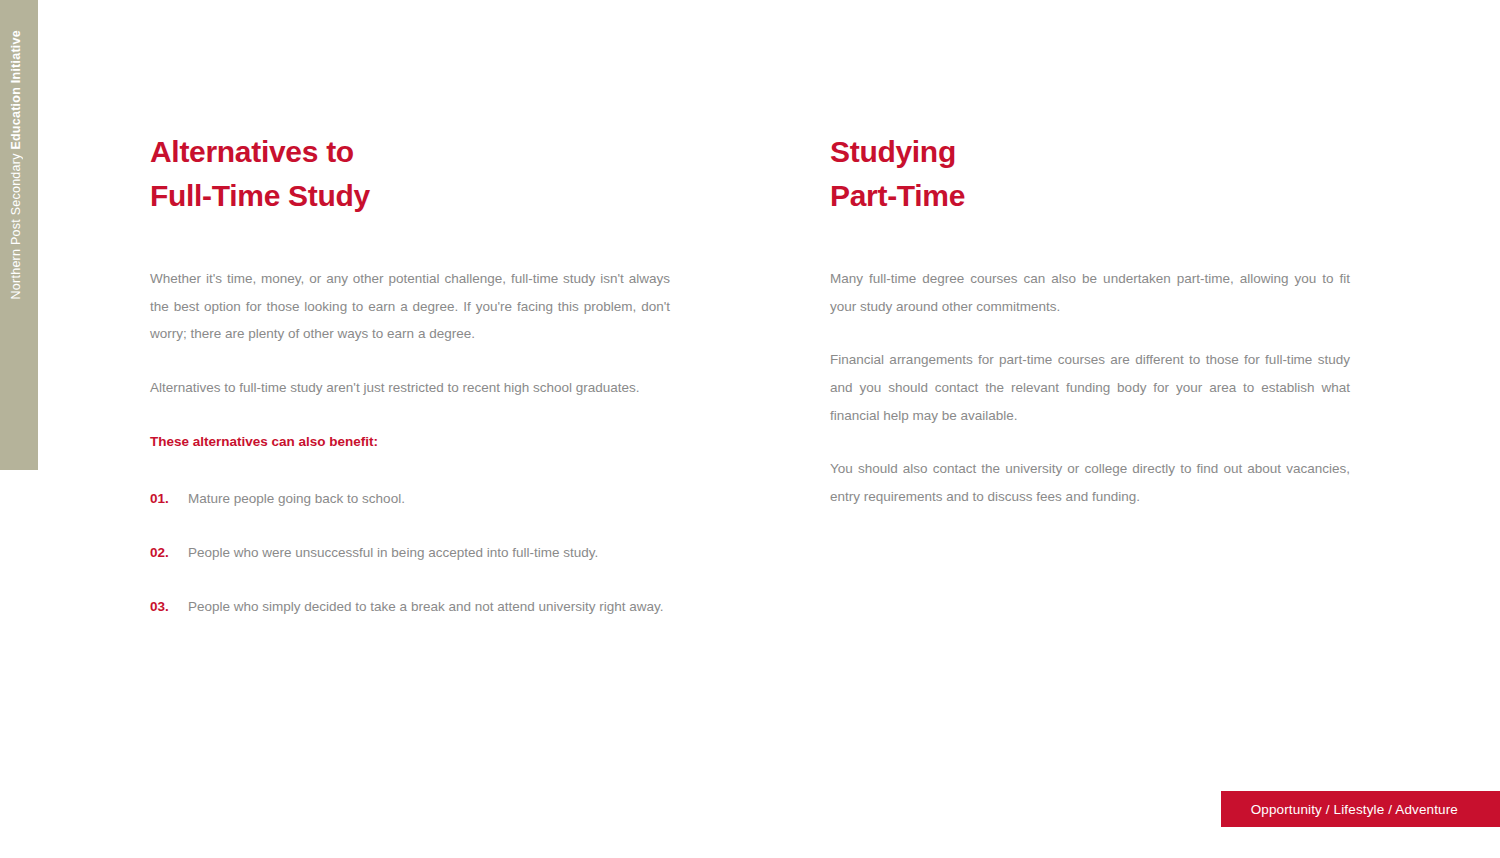Northern Post Secondary Education Initiative
Alternatives to
Full-Time Study
Whether it's time, money, or any other potential challenge, full-time study isn't always the best option for those looking to earn a degree. If you're facing this problem, don't worry; there are plenty of other ways to earn a degree.
Alternatives to full-time study aren't just restricted to recent high school graduates.
These alternatives can also benefit:
Mature people going back to school.
People who were unsuccessful in being accepted into full-time study.
People who simply decided to take a break and not attend university right away.
Studying
Part-Time
Many full-time degree courses can also be undertaken part-time, allowing you to fit your study around other commitments.
Financial arrangements for part-time courses are different to those for full-time study and you should contact the relevant funding body for your area to establish what financial help may be available.
You should also contact the university or college directly to find out about vacancies, entry requirements and to discuss fees and funding.
Opportunity / Lifestyle / Adventure